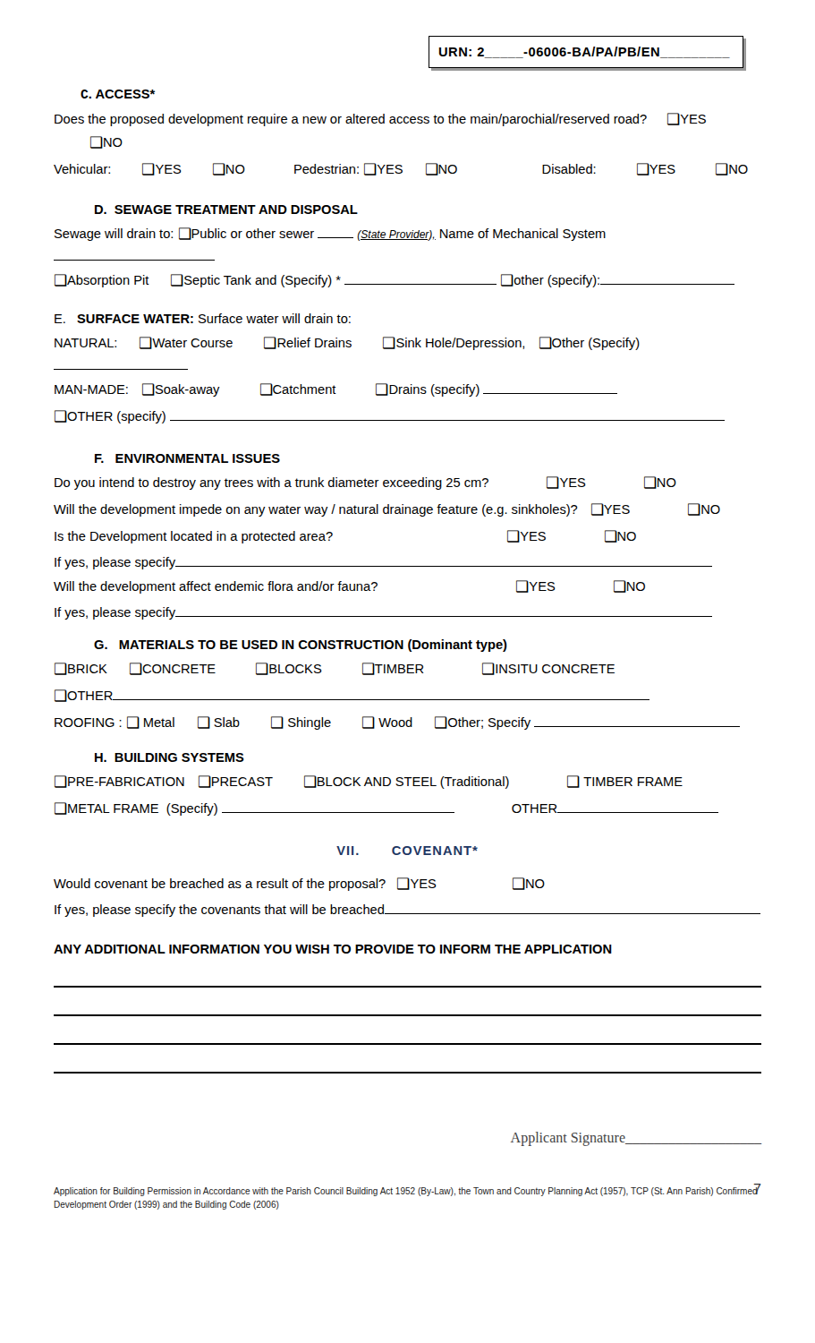URN: 2_____-06006-BA/PA/PB/EN_________
C. ACCESS*
Does the proposed development require a new or altered access to the main/parochial/reserved road? ❑YES ❑NO
Vehicular: ❑YES ❑NO Pedestrian: ❑YES ❑NO Disabled: ❑YES ❑NO
D. SEWAGE TREATMENT AND DISPOSAL
Sewage will drain to: ❑Public or other sewer (State Provider), Name of Mechanical System
❑Absorption Pit ❑Septic Tank and (Specify) * ❑other (specify):
E. SURFACE WATER: Surface water will drain to:
NATURAL: ❑Water Course ❑Relief Drains ❑Sink Hole/Depression, ❑Other (Specify)
MAN-MADE: ❑Soak-away ❑Catchment ❑Drains (specify)
❑OTHER (specify)
F. ENVIRONMENTAL ISSUES
Do you intend to destroy any trees with a trunk diameter exceeding 25 cm? ❑YES ❑NO
Will the development impede on any water way / natural drainage feature (e.g. sinkholes)? ❑YES ❑NO
Is the Development located in a protected area? ❑YES ❑NO
If yes, please specify
Will the development affect endemic flora and/or fauna? ❑YES ❑NO
If yes, please specify
G. MATERIALS TO BE USED IN CONSTRUCTION (Dominant type)
❑BRICK ❑CONCRETE ❑BLOCKS ❑TIMBER ❑INSITU CONCRETE
❑OTHER
ROOFING : ❑ Metal ❑ Slab ❑ Shingle ❑ Wood ❑Other; Specify
H. BUILDING SYSTEMS
❑PRE-FABRICATION ❑PRECAST ❑BLOCK AND STEEL (Traditional) ❑ TIMBER FRAME
❑METAL FRAME (Specify) OTHER
VII. COVENANT*
Would covenant be breached as a result of the proposal? ❑YES ❑NO
If yes, please specify the covenants that will be breached
ANY ADDITIONAL INFORMATION YOU WISH TO PROVIDE TO INFORM THE APPLICATION
Applicant Signature___________________
Application for Building Permission in Accordance with the Parish Council Building Act 1952 (By-Law), the Town and Country Planning Act (1957), TCP (St. Ann Parish) Confirmed Development Order (1999) and the Building Code (2006) 7